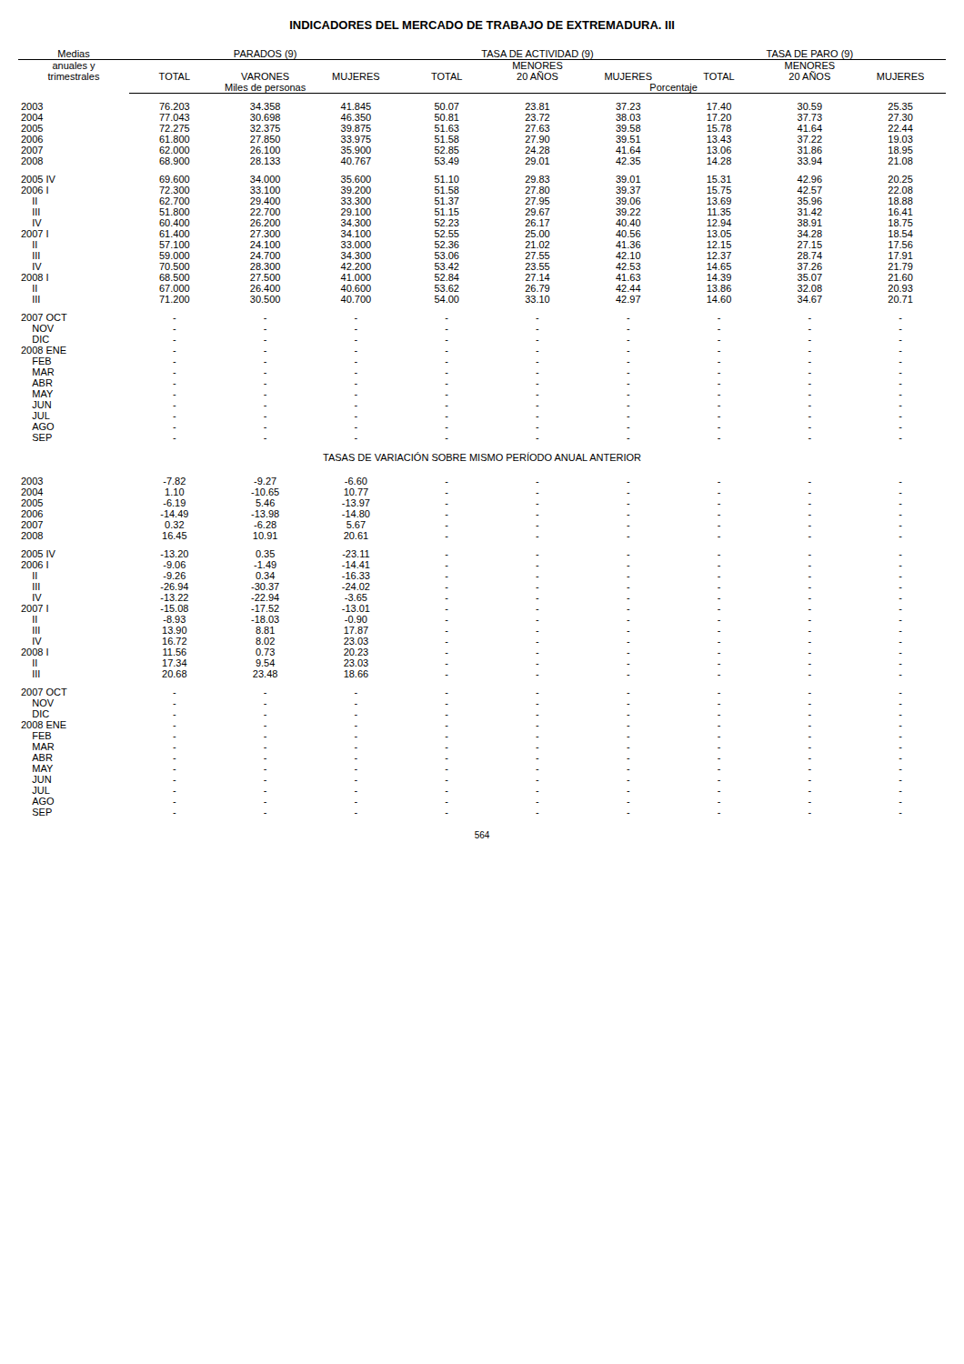INDICADORES DEL MERCADO DE TRABAJO DE EXTREMADURA. III
| Medias | PARADOS (9) | TASA DE ACTIVIDAD (9) | TASA DE PARO (9) |
| --- | --- | --- | --- |
| anuales y | | | | | MENORES | | | MENORES | |
| trimestrales | TOTAL | VARONES | MUJERES | TOTAL | 20 AÑOS | MUJERES | TOTAL | 20 AÑOS | MUJERES |
| | Miles de personas | Porcentaje |
| 2003 | 76.203 | 34.358 | 41.845 | 50.07 | 23.81 | 37.23 | 17.40 | 30.59 | 25.35 |
| 2004 | 77.043 | 30.698 | 46.350 | 50.81 | 23.72 | 38.03 | 17.20 | 37.73 | 27.30 |
| 2005 | 72.275 | 32.375 | 39.875 | 51.63 | 27.63 | 39.58 | 15.78 | 41.64 | 22.44 |
| 2006 | 61.800 | 27.850 | 33.975 | 51.58 | 27.90 | 39.51 | 13.43 | 37.22 | 19.03 |
| 2007 | 62.000 | 26.100 | 35.900 | 52.85 | 24.28 | 41.64 | 13.06 | 31.86 | 18.95 |
| 2008 | 68.900 | 28.133 | 40.767 | 53.49 | 29.01 | 42.35 | 14.28 | 33.94 | 21.08 |
| 2005 IV | 69.600 | 34.000 | 35.600 | 51.10 | 29.83 | 39.01 | 15.31 | 42.96 | 20.25 |
| 2006 I | 72.300 | 33.100 | 39.200 | 51.58 | 27.80 | 39.37 | 15.75 | 42.57 | 22.08 |
| II | 62.700 | 29.400 | 33.300 | 51.37 | 27.95 | 39.06 | 13.69 | 35.96 | 18.88 |
| III | 51.800 | 22.700 | 29.100 | 51.15 | 29.67 | 39.22 | 11.35 | 31.42 | 16.41 |
| IV | 60.400 | 26.200 | 34.300 | 52.23 | 26.17 | 40.40 | 12.94 | 38.91 | 18.75 |
| 2007 I | 61.400 | 27.300 | 34.100 | 52.55 | 25.00 | 40.56 | 13.05 | 34.28 | 18.54 |
| II | 57.100 | 24.100 | 33.000 | 52.36 | 21.02 | 41.36 | 12.15 | 27.15 | 17.56 |
| III | 59.000 | 24.700 | 34.300 | 53.06 | 27.55 | 42.10 | 12.37 | 28.74 | 17.91 |
| IV | 70.500 | 28.300 | 42.200 | 53.42 | 23.55 | 42.53 | 14.65 | 37.26 | 21.79 |
| 2008 I | 68.500 | 27.500 | 41.000 | 52.84 | 27.14 | 41.63 | 14.39 | 35.07 | 21.60 |
| II | 67.000 | 26.400 | 40.600 | 53.62 | 26.79 | 42.44 | 13.86 | 32.08 | 20.93 |
| III | 71.200 | 30.500 | 40.700 | 54.00 | 33.10 | 42.97 | 14.60 | 34.67 | 20.71 |
| 2007 OCT | - | - | - | - | - | - | - | - | - |
| NOV | - | - | - | - | - | - | - | - | - |
| DIC | - | - | - | - | - | - | - | - | - |
| 2008 ENE | - | - | - | - | - | - | - | - | - |
| FEB | - | - | - | - | - | - | - | - | - |
| MAR | - | - | - | - | - | - | - | - | - |
| ABR | - | - | - | - | - | - | - | - | - |
| MAY | - | - | - | - | - | - | - | - | - |
| JUN | - | - | - | - | - | - | - | - | - |
| JUL | - | - | - | - | - | - | - | - | - |
| AGO | - | - | - | - | - | - | - | - | - |
| SEP | - | - | - | - | - | - | - | - | - |
| TASAS DE VARIACIÓN SOBRE MISMO PERÍODO ANUAL ANTERIOR |
| 2003 | -7.82 | -9.27 | -6.60 | - | - | - | - | - | - |
| 2004 | 1.10 | -10.65 | 10.77 | - | - | - | - | - | - |
| 2005 | -6.19 | 5.46 | -13.97 | - | - | - | - | - | - |
| 2006 | -14.49 | -13.98 | -14.80 | - | - | - | - | - | - |
| 2007 | 0.32 | -6.28 | 5.67 | - | - | - | - | - | - |
| 2008 | 16.45 | 10.91 | 20.61 | - | - | - | - | - | - |
| 2005 IV | -13.20 | 0.35 | -23.11 | - | - | - | - | - | - |
| 2006 I | -9.06 | -1.49 | -14.41 | - | - | - | - | - | - |
| II | -9.26 | 0.34 | -16.33 | - | - | - | - | - | - |
| III | -26.94 | -30.37 | -24.02 | - | - | - | - | - | - |
| IV | -13.22 | -22.94 | -3.65 | - | - | - | - | - | - |
| 2007 I | -15.08 | -17.52 | -13.01 | - | - | - | - | - | - |
| II | -8.93 | -18.03 | -0.90 | - | - | - | - | - | - |
| III | 13.90 | 8.81 | 17.87 | - | - | - | - | - | - |
| IV | 16.72 | 8.02 | 23.03 | - | - | - | - | - | - |
| 2008 I | 11.56 | 0.73 | 20.23 | - | - | - | - | - | - |
| II | 17.34 | 9.54 | 23.03 | - | - | - | - | - | - |
| III | 20.68 | 23.48 | 18.66 | - | - | - | - | - | - |
| 2007 OCT | - | - | - | - | - | - | - | - | - |
| NOV | - | - | - | - | - | - | - | - | - |
| DIC | - | - | - | - | - | - | - | - | - |
| 2008 ENE | - | - | - | - | - | - | - | - | - |
| FEB | - | - | - | - | - | - | - | - | - |
| MAR | - | - | - | - | - | - | - | - | - |
| ABR | - | - | - | - | - | - | - | - | - |
| MAY | - | - | - | - | - | - | - | - | - |
| JUN | - | - | - | - | - | - | - | - | - |
| JUL | - | - | - | - | - | - | - | - | - |
| AGO | - | - | - | - | - | - | - | - | - |
| SEP | - | - | - | - | - | - | - | - | - |
564